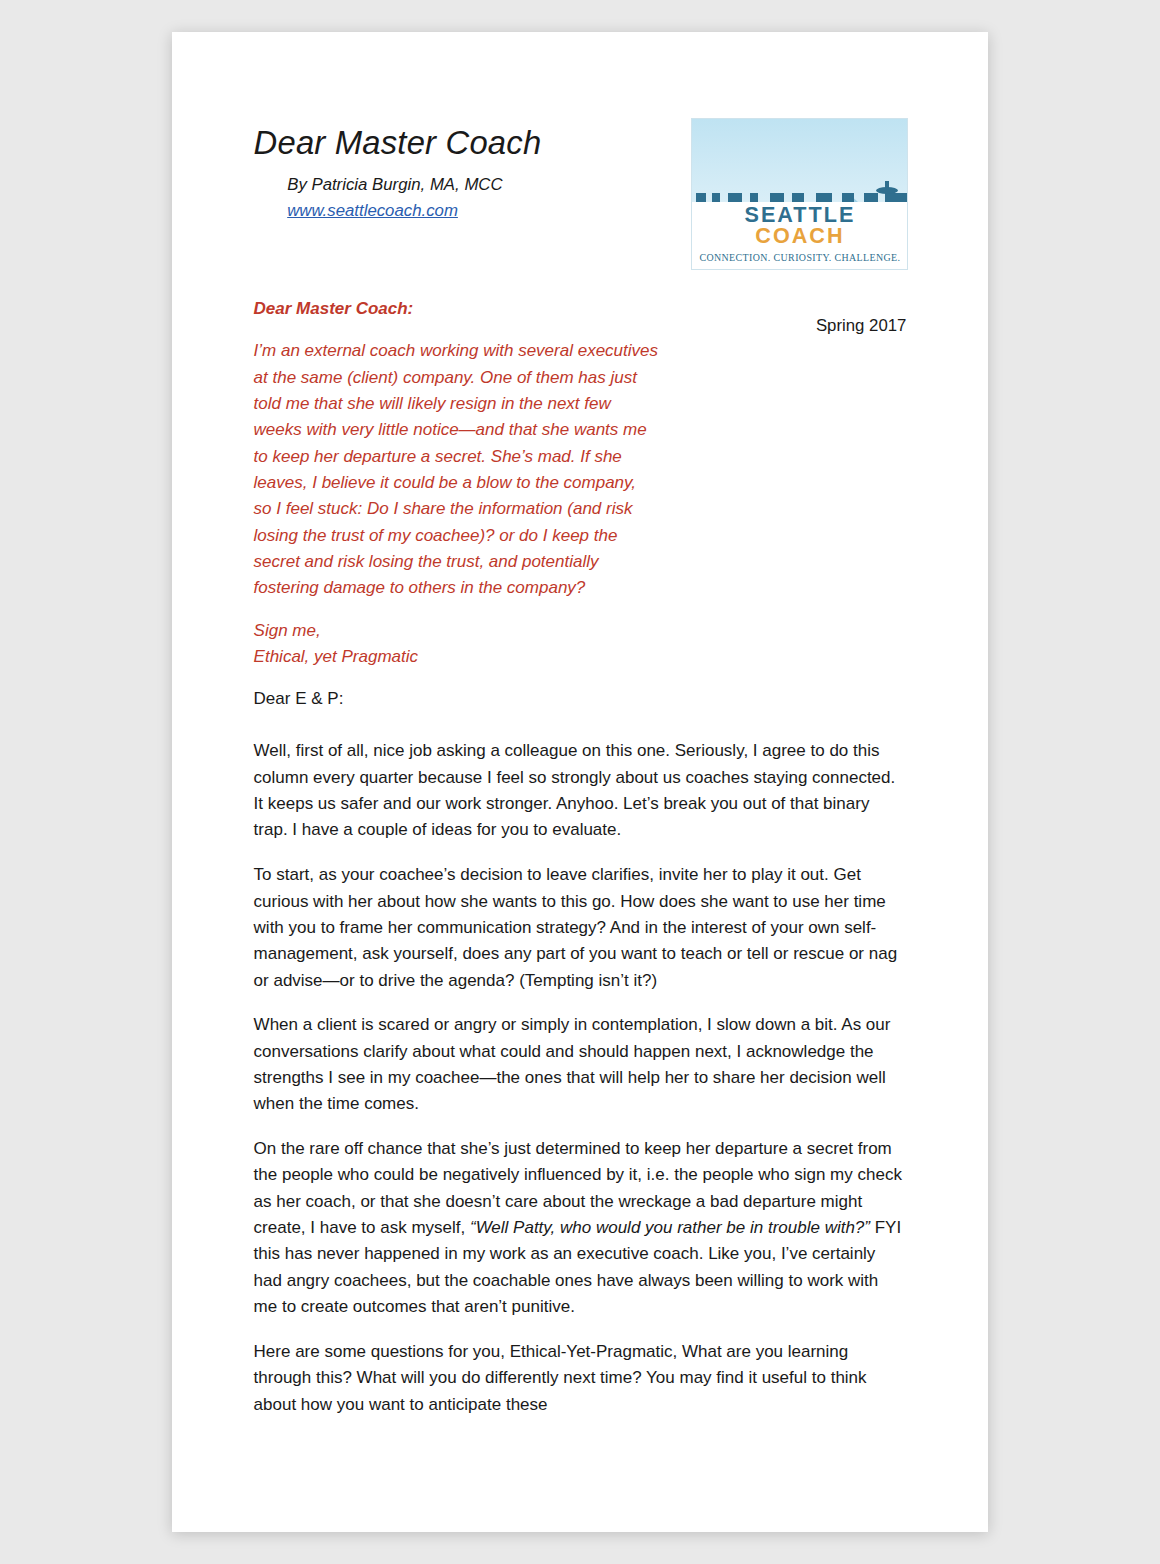Dear Master Coach
By Patricia Burgin, MA, MCC
www.seattlecoach.com
SEATTLE COACH CONNECTION. CURIOSITY. CHALLENGE.
Dear Master Coach:
I’m an external coach working with several executives at the same (client) company. One of them has just told me that she will likely resign in the next few weeks with very little notice—and that she wants me to keep her departure a secret. She’s mad. If she leaves, I believe it could be a blow to the company, so I feel stuck: Do I share the information (and risk losing the trust of my coachee)? or do I keep the secret and risk losing the trust, and potentially fostering damage to others in the company?
Sign me, Ethical, yet Pragmatic
Spring 2017
Dear E & P:
Well, first of all, nice job asking a colleague on this one. Seriously, I agree to do this column every quarter because I feel so strongly about us coaches staying connected. It keeps us safer and our work stronger. Anyhoo. Let’s break you out of that binary trap. I have a couple of ideas for you to evaluate.
To start, as your coachee’s decision to leave clarifies, invite her to play it out. Get curious with her about how she wants to this go. How does she want to use her time with you to frame her communication strategy? And in the interest of your own self-management, ask yourself, does any part of you want to teach or tell or rescue or nag or advise—or to drive the agenda? (Tempting isn’t it?)
When a client is scared or angry or simply in contemplation, I slow down a bit. As our conversations clarify about what could and should happen next, I acknowledge the strengths I see in my coachee—the ones that will help her to share her decision well when the time comes.
On the rare off chance that she’s just determined to keep her departure a secret from the people who could be negatively influenced by it, i.e. the people who sign my check as her coach, or that she doesn’t care about the wreckage a bad departure might create, I have to ask myself, “Well Patty, who would you rather be in trouble with?” FYI this has never happened in my work as an executive coach. Like you, I’ve certainly had angry coachees, but the coachable ones have always been willing to work with me to create outcomes that aren’t punitive.
Here are some questions for you, Ethical-Yet-Pragmatic, What are you learning through this? What will you do differently next time? You may find it useful to think about how you want to anticipate these